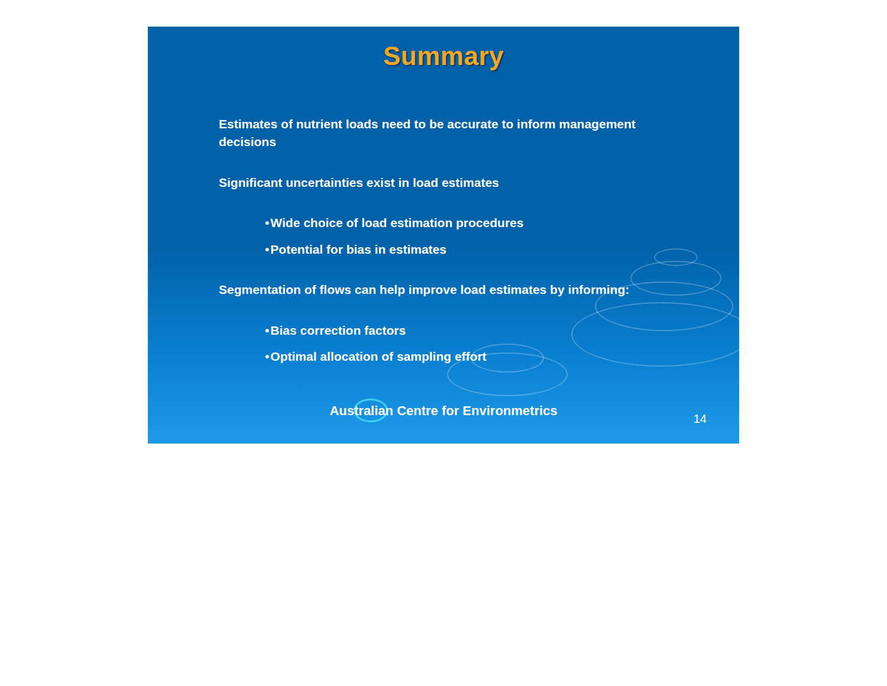Summary
Estimates of nutrient loads need to be accurate to inform management decisions
Significant uncertainties exist in load estimates
Wide choice of load estimation procedures
Potential for bias in estimates
Segmentation of flows can help improve load estimates by informing:
Bias correction factors
Optimal allocation of sampling effort
Australian Centre for Environmetrics
14